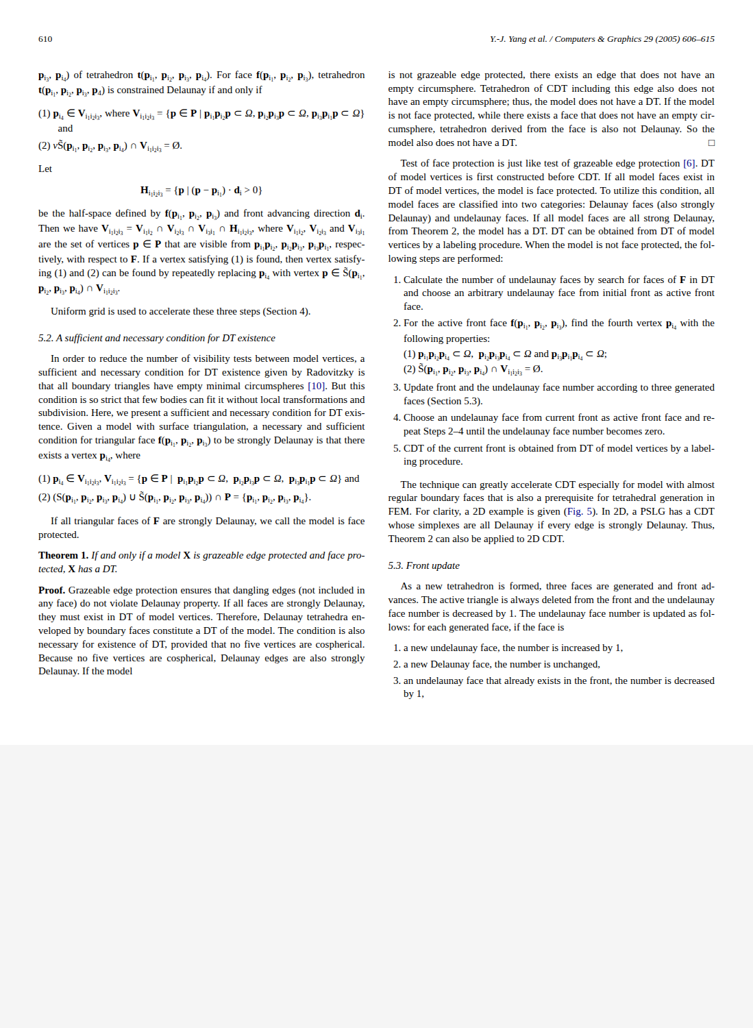610 Y.-J. Yang et al. / Computers & Graphics 29 (2005) 606–615
pi3, pi4) of tetrahedron t(pi1, pi2, pi3, pi4). For face f(pi1, pi2, pi3), tetrahedron t(pi1, pi2, pi3, p 4) is constrained Delaunay if and only if
(1) pi4 ∈ Vi1i2i3, where Vi1i2i3 = {p ∈ P | pi1 pi2 p ⊂ Ω, pi2 pi3 p ⊂ Ω, pi3 pi1 p ⊂ Ω} and
(2) vS̃(pi1, pi2, pi3, pi4) ∩ Vi1i2i3 = Ø.
Let
Hi1i2i3 = {p | (p − pi1) · di > 0}
be the half-space defined by f(pi1, pi2, pi3) and front advancing direction di. Then we have Vi1i2i3 = Vi1i2 ∩ Vi2i3 ∩ Vi3i1 ∩ Hi1i2i3, where Vi1i2, Vi2i3 and Vi3i1 are the set of vertices p ∈ P that are visible from pi1 pi2, pi2 pi3, pi3 pi1, respectively, with respect to F. If a vertex satisfying (1) is found, then vertex satisfying (1) and (2) can be found by repeatedly replacing pi4 with vertex p ∈ S̃(pi1, pi2, pi3, pi4) ∩ Vi1i2i3.
Uniform grid is used to accelerate these three steps (Section 4).
5.2. A sufficient and necessary condition for DT existence
In order to reduce the number of visibility tests between model vertices, a sufficient and necessary condition for DT existence given by Radovitzky is that all boundary triangles have empty minimal circumspheres [10]. But this condition is so strict that few bodies can fit it without local transformations and subdivision. Here, we present a sufficient and necessary condition for DT existence. Given a model with surface triangulation, a necessary and sufficient condition for triangular face f(pi1, pi2, pi3) to be strongly Delaunay is that there exists a vertex pi4, where
(1) pi4 ∈ Vi1i2i3, Vi1i2i3 = {p ∈ P | pi1 pi2 p ⊂ Ω, pi2 pi3 p ⊂ Ω, pi3 pi1 p ⊂ Ω} and
(2) (S(pi1, pi2, pi3, pi4) ∪ S̃(pi1, pi2, pi3, pi4)) ∩ P = {pi1, pi2, pi3, pi4}.
If all triangular faces of F are strongly Delaunay, we call the model is face protected.
Theorem 1. If and only if a model X is grazeable edge protected and face protected, X has a DT.
Proof. Grazeable edge protection ensures that dangling edges (not included in any face) do not violate Delaunay property. If all faces are strongly Delaunay, they must exist in DT of model vertices. Therefore, Delaunay tetrahedra enveloped by boundary faces constitute a DT of the model. The condition is also necessary for existence of DT, provided that no five vertices are cospherical. Because no five vertices are cospherical, Delaunay edges are also strongly Delaunay. If the model
is not grazeable edge protected, there exists an edge that does not have an empty circumsphere. Tetrahedron of CDT including this edge also does not have an empty circumsphere; thus, the model does not have a DT. If the model is not face protected, while there exists a face that does not have an empty circumsphere, tetrahedron derived from the face is also not Delaunay. So the model also does not have a DT. □
Test of face protection is just like test of grazeable edge protection [6]. DT of model vertices is first constructed before CDT. If all model faces exist in DT of model vertices, the model is face protected. To utilize this condition, all model faces are classified into two categories: Delaunay faces (also strongly Delaunay) and undelaunay faces. If all model faces are all strong Delaunay, from Theorem 2, the model has a DT. DT can be obtained from DT of model vertices by a labeling procedure. When the model is not face protected, the following steps are performed:
Calculate the number of undelaunay faces by search for faces of F in DT and choose an arbitrary undelaunay face from initial front as active front face.
For the active front face f(pi1, pi2, pi3), find the fourth vertex pi4 with the following properties:
(1) pi1 pi2 pi4 ⊂ Ω, pi2 pi3 pi4 ⊂ Ω and pi3 pi1 pi4 ⊂ Ω;
(2) S̃(pi1, pi2, pi3, pi4) ∩ Vi1i2i3 = Ø.
Update front and the undelaunay face number according to three generated faces (Section 5.3).
Choose an undelaunay face from current front as active front face and repeat Steps 2–4 until the undelaunay face number becomes zero.
CDT of the current front is obtained from DT of model vertices by a labeling procedure.
The technique can greatly accelerate CDT especially for model with almost regular boundary faces that is also a prerequisite for tetrahedral generation in FEM. For clarity, a 2D example is given (Fig. 5). In 2D, a PSLG has a CDT whose simplexes are all Delaunay if every edge is strongly Delaunay. Thus, Theorem 2 can also be applied to 2D CDT.
5.3. Front update
As a new tetrahedron is formed, three faces are generated and front advances. The active triangle is always deleted from the front and the undelaunay face number is decreased by 1. The undelaunay face number is updated as follows: for each generated face, if the face is
a new undelaunay face, the number is increased by 1,
a new Delaunay face, the number is unchanged,
an undelaunay face that already exists in the front, the number is decreased by 1,